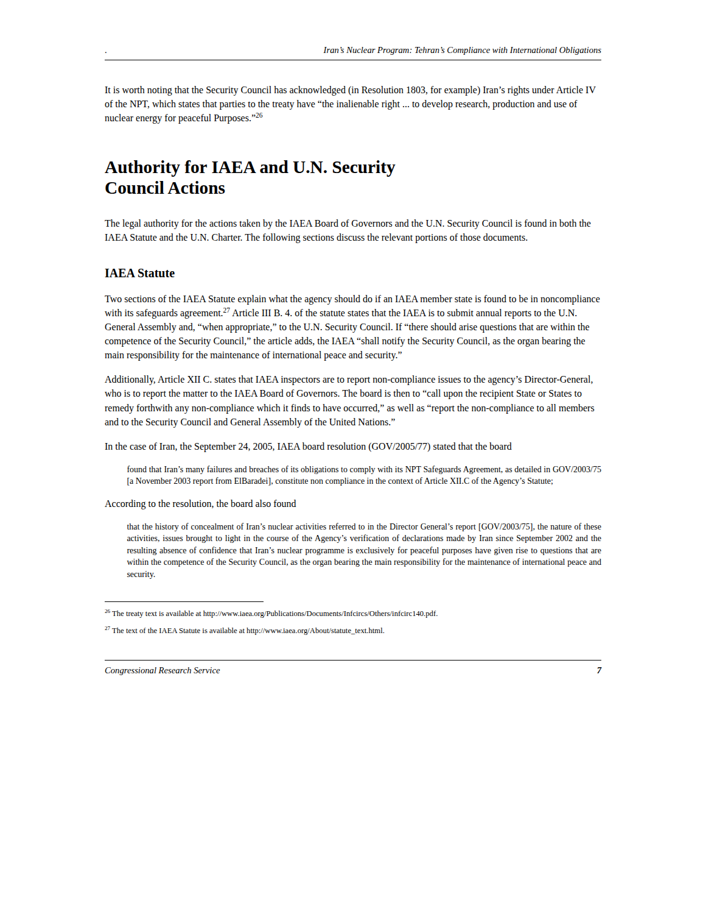. Iran’s Nuclear Program: Tehran’s Compliance with International Obligations
It is worth noting that the Security Council has acknowledged (in Resolution 1803, for example) Iran’s rights under Article IV of the NPT, which states that parties to the treaty have “the inalienable right ... to develop research, production and use of nuclear energy for peaceful Purposes.”26
Authority for IAEA and U.N. Security
Council Actions
The legal authority for the actions taken by the IAEA Board of Governors and the U.N. Security Council is found in both the IAEA Statute and the U.N. Charter. The following sections discuss the relevant portions of those documents.
IAEA Statute
Two sections of the IAEA Statute explain what the agency should do if an IAEA member state is found to be in noncompliance with its safeguards agreement.27 Article III B. 4. of the statute states that the IAEA is to submit annual reports to the U.N. General Assembly and, “when appropriate,” to the U.N. Security Council. If “there should arise questions that are within the competence of the Security Council,” the article adds, the IAEA “shall notify the Security Council, as the organ bearing the main responsibility for the maintenance of international peace and security.”
Additionally, Article XII C. states that IAEA inspectors are to report non-compliance issues to the agency’s Director-General, who is to report the matter to the IAEA Board of Governors. The board is then to “call upon the recipient State or States to remedy forthwith any non-compliance which it finds to have occurred,” as well as “report the non-compliance to all members and to the Security Council and General Assembly of the United Nations.”
In the case of Iran, the September 24, 2005, IAEA board resolution (GOV/2005/77) stated that the board
found that Iran’s many failures and breaches of its obligations to comply with its NPT Safeguards Agreement, as detailed in GOV/2003/75 [a November 2003 report from ElBaradei], constitute non compliance in the context of Article XII.C of the Agency’s Statute;
According to the resolution, the board also found
that the history of concealment of Iran’s nuclear activities referred to in the Director General’s report [GOV/2003/75], the nature of these activities, issues brought to light in the course of the Agency’s verification of declarations made by Iran since September 2002 and the resulting absence of confidence that Iran’s nuclear programme is exclusively for peaceful purposes have given rise to questions that are within the competence of the Security Council, as the organ bearing the main responsibility for the maintenance of international peace and security.
26 The treaty text is available at http://www.iaea.org/Publications/Documents/Infcircs/Others/infcirc140.pdf.
27 The text of the IAEA Statute is available at http://www.iaea.org/About/statute_text.html.
Congressional Research Service 7